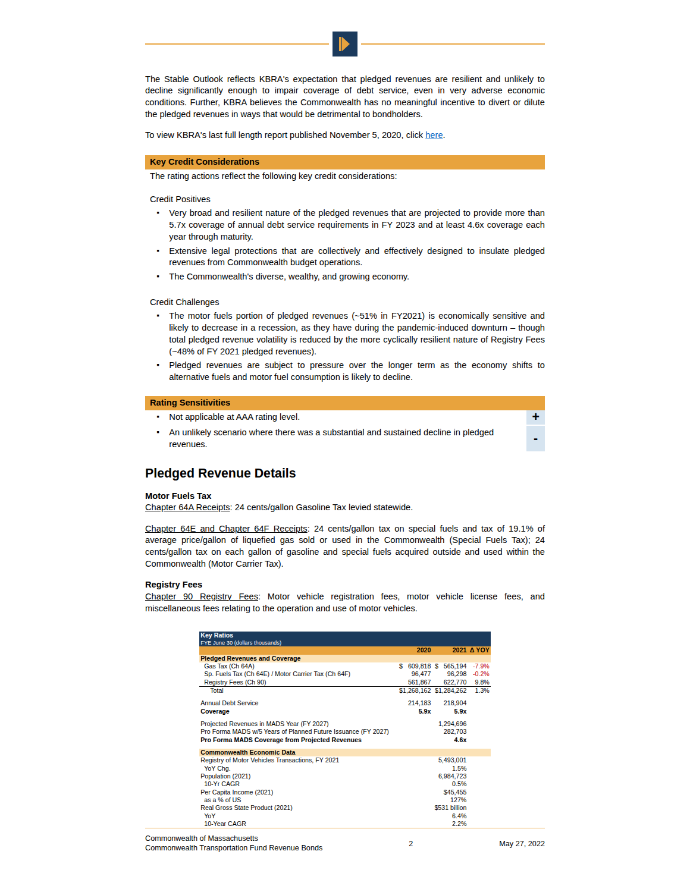The Stable Outlook reflects KBRA's expectation that pledged revenues are resilient and unlikely to decline significantly enough to impair coverage of debt service, even in very adverse economic conditions. Further, KBRA believes the Commonwealth has no meaningful incentive to divert or dilute the pledged revenues in ways that would be detrimental to bondholders.
To view KBRA's last full length report published November 5, 2020, click here.
Key Credit Considerations
The rating actions reflect the following key credit considerations:
Credit Positives
Very broad and resilient nature of the pledged revenues that are projected to provide more than 5.7x coverage of annual debt service requirements in FY 2023 and at least 4.6x coverage each year through maturity.
Extensive legal protections that are collectively and effectively designed to insulate pledged revenues from Commonwealth budget operations.
The Commonwealth's diverse, wealthy, and growing economy.
Credit Challenges
The motor fuels portion of pledged revenues (~51% in FY2021) is economically sensitive and likely to decrease in a recession, as they have during the pandemic-induced downturn – though total pledged revenue volatility is reduced by the more cyclically resilient nature of Registry Fees (~48% of FY 2021 pledged revenues).
Pledged revenues are subject to pressure over the longer term as the economy shifts to alternative fuels and motor fuel consumption is likely to decline.
Rating Sensitivities
Not applicable at AAA rating level.
+
An unlikely scenario where there was a substantial and sustained decline in pledged revenues.
-
Pledged Revenue Details
Motor Fuels Tax
Chapter 64A Receipts: 24 cents/gallon Gasoline Tax levied statewide.
Chapter 64E and Chapter 64F Receipts: 24 cents/gallon tax on special fuels and tax of 19.1% of average price/gallon of liquefied gas sold or used in the Commonwealth (Special Fuels Tax); 24 cents/gallon tax on each gallon of gasoline and special fuels acquired outside and used within the Commonwealth (Motor Carrier Tax).
Registry Fees
Chapter 90 Registry Fees: Motor vehicle registration fees, motor vehicle license fees, and miscellaneous fees relating to the operation and use of motor vehicles.
| Key Ratios |
| FYE June 30 (dollars thousands) |
| | | 2020 | 2021 | Δ YOY |
| Pledged Revenues and Coverage |
| Gas Tax (Ch 64A) | $ 609,818 | $ 565,194 | -7.9% |
| Sp. Fuels Tax (Ch 64E) / Motor Carrier Tax (Ch 64F) | 96,477 | 96,298 | -0.2% |
| Registry Fees (Ch 90) | 561,867 | 622,770 | 9.8% |
| Total | $1,268,162 | $1,284,262 | 1.3% |
| Annual Debt Service | 214,183 | 218,904 | |
| Coverage | 5.9x | 5.9x | |
| Projected Revenues in MADS Year (FY 2027) | | 1,294,696 | |
| Pro Forma MADS w/5 Years of Planned Future Issuance (FY 2027) | | 282,703 | |
| Pro Forma MADS Coverage from Projected Revenues | | 4.6x | |
| Commonwealth Economic Data |
| Registry of Motor Vehicles Transactions, FY 2021 | | 5,493,001 | |
| YoY Chg. | | 1.5% | |
| Population (2021) | | 6,984,723 | |
| 10-Yr CAGR | | 0.5% | |
| Per Capita Income (2021) | | $45,455 | |
| as a % of US | | 127% | |
| Real Gross State Product (2021) | | $531 billion | |
| YoY | | 6.4% | |
| 10-Year CAGR | | 2.2% | |
Commonwealth of Massachusetts
Commonwealth Transportation Fund Revenue Bonds
2
May 27, 2022